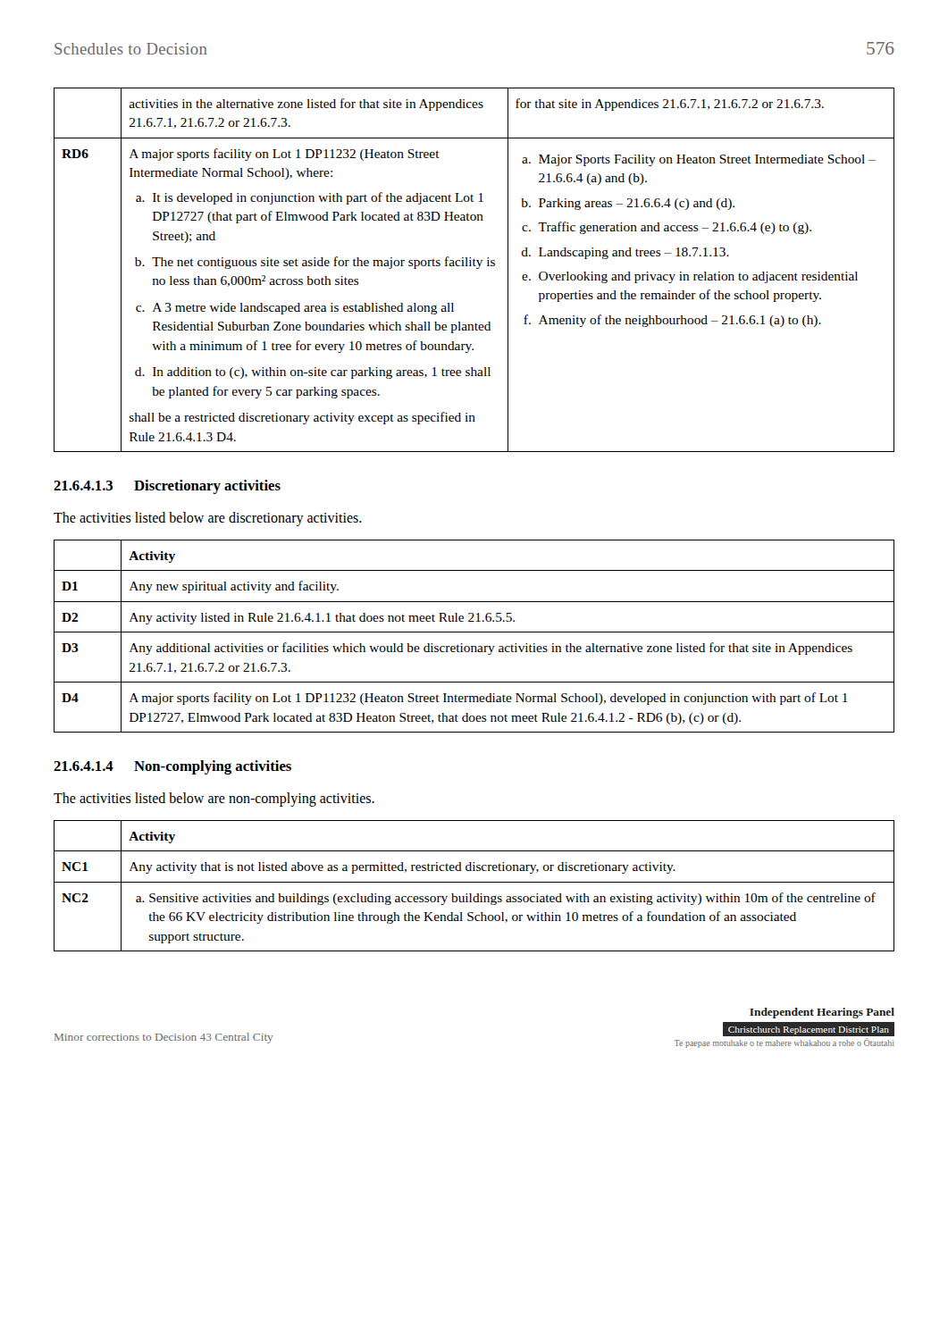Schedules to Decision
576
| | activities in the alternative zone listed for that site in Appendices 21.6.7.1, 21.6.7.2 or 21.6.7.3. | for that site in Appendices 21.6.7.1, 21.6.7.2 or 21.6.7.3. |
| RD6 | A major sports facility on Lot 1 DP11232 (Heaton Street Intermediate Normal School), where: It is developed in conjunction with part of the adjacent Lot 1 DP12727 (that part of Elmwood Park located at 83D Heaton Street); and The net contiguous site set aside for the major sports facility is no less than 6,000m² across both sites A 3 metre wide landscaped area is established along all Residential Suburban Zone boundaries which shall be planted with a minimum of 1 tree for every 10 metres of boundary. In addition to (c), within on-site car parking areas, 1 tree shall be planted for every 5 car parking spaces. shall be a restricted discretionary activity except as specified in Rule 21.6.4.1.3 D4. | Major Sports Facility on Heaton Street Intermediate School – 21.6.6.4 (a) and (b). Parking areas – 21.6.6.4 (c) and (d). Traffic generation and access – 21.6.6.4 (e) to (g). Landscaping and trees – 18.7.1.13. Overlooking and privacy in relation to adjacent residential properties and the remainder of the school property. Amenity of the neighbourhood – 21.6.6.1 (a) to (h). |
21.6.4.1.3 Discretionary activities
The activities listed below are discretionary activities.
| | Activity |
| --- | --- |
| D1 | Any new spiritual activity and facility. |
| D2 | Any activity listed in Rule 21.6.4.1.1 that does not meet Rule 21.6.5.5. |
| D3 | Any additional activities or facilities which would be discretionary activities in the alternative zone listed for that site in Appendices 21.6.7.1, 21.6.7.2 or 21.6.7.3. |
| D4 | A major sports facility on Lot 1 DP11232 (Heaton Street Intermediate Normal School), developed in conjunction with part of Lot 1 DP12727, Elmwood Park located at 83D Heaton Street, that does not meet Rule 21.6.4.1.2 - RD6 (b), (c) or (d). |
21.6.4.1.4 Non-complying activities
The activities listed below are non-complying activities.
| | Activity |
| --- | --- |
| NC1 | Any activity that is not listed above as a permitted, restricted discretionary, or discretionary activity. |
| NC2 | Sensitive activities and buildings (excluding accessory buildings associated with an existing activity) within 10m of the centreline of the 66 KV electricity distribution line through the Kendal School, or within 10 metres of a foundation of an associated support structure. |
Minor corrections to Decision 43 Central City
Independent Hearings Panel
Christchurch Replacement District Plan
Te paepae motuhake o te mahere whakahou a rohe o Ōtautahi